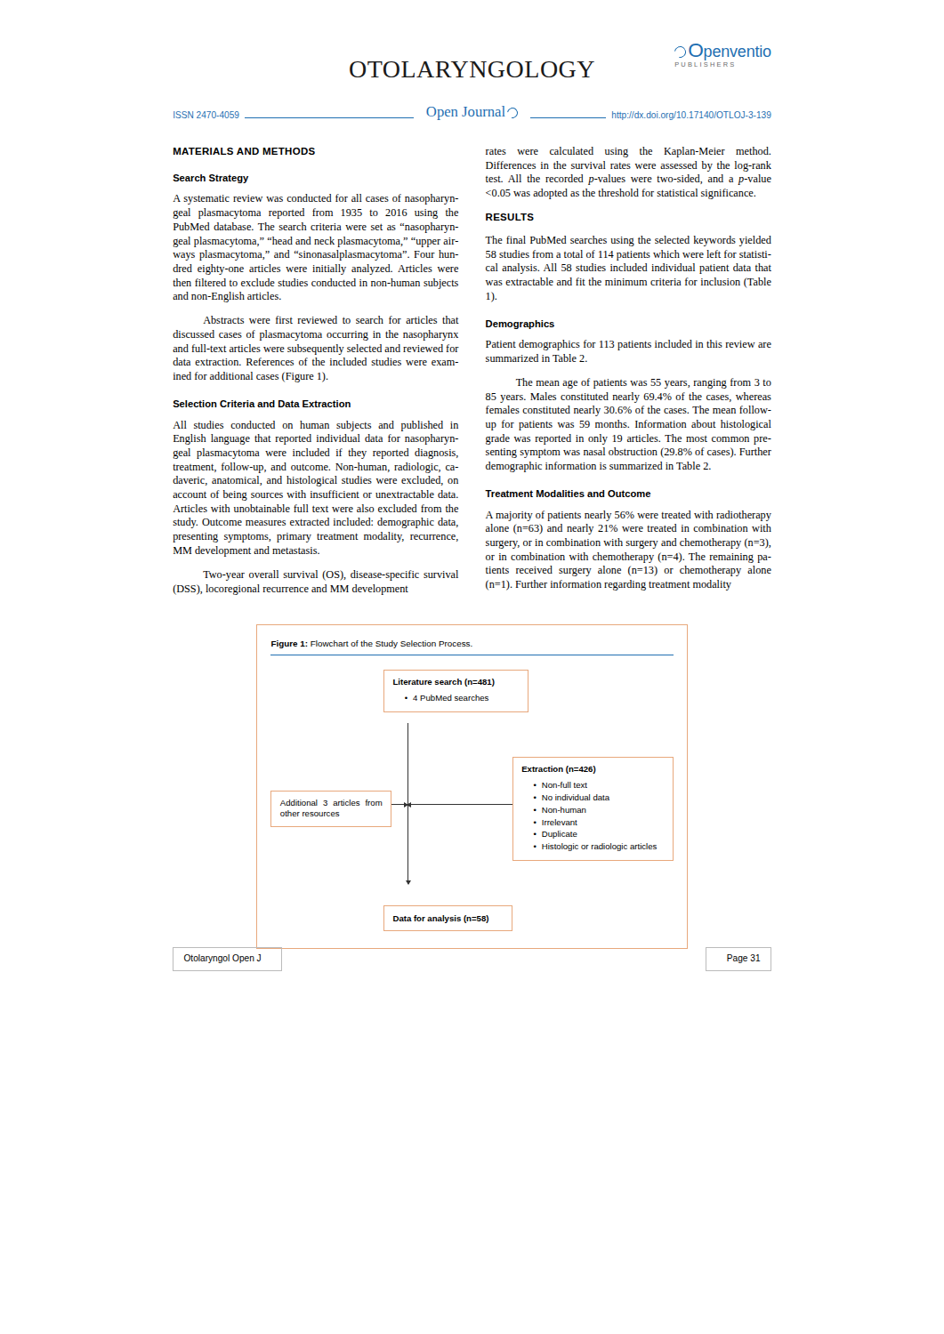OTOLARYNGOLOGY
Openventio
PUBLISHERS
ISSN 2470-4059
Open Journal
http://dx.doi.org/10.17140/OTLOJ-3-139
Materials and Methods
Search Strategy
A systematic review was conducted for all cases of nasopharyngeal plasmacytoma reported from 1935 to 2016 using the PubMed database. The search criteria were set as “nasopharyngeal plasmacytoma,” “head and neck plasmacytoma,” “upper airways plasmacytoma,” and “sinonasalplasmacytoma”. Four hundred eighty-one articles were initially analyzed. Articles were then filtered to exclude studies conducted in non-human subjects and non-English articles.
Abstracts were first reviewed to search for articles that discussed cases of plasmacytoma occurring in the nasopharynx and full-text articles were subsequently selected and reviewed for data extraction. References of the included studies were examined for additional cases (Figure 1).
Selection Criteria and Data Extraction
All studies conducted on human subjects and published in English language that reported individual data for nasopharyngeal plasmacytoma were included if they reported diagnosis, treatment, follow-up, and outcome. Non-human, radiologic, cadaveric, anatomical, and histological studies were excluded, on account of being sources with insufficient or unextractable data. Articles with unobtainable full text were also excluded from the study. Outcome measures extracted included: demographic data, presenting symptoms, primary treatment modality, recurrence, MM development and metastasis.
Two-year overall survival (OS), disease-specific survival (DSS), locoregional recurrence and MM development
rates were calculated using the Kaplan-Meier method. Differences in the survival rates were assessed by the log-rank test. All the recorded p-values were two-sided, and a p-value <0.05 was adopted as the threshold for statistical significance.
Results
The final PubMed searches using the selected keywords yielded 58 studies from a total of 114 patients which were left for statistical analysis. All 58 studies included individual patient data that was extractable and fit the minimum criteria for inclusion (Table 1).
Demographics
Patient demographics for 113 patients included in this review are summarized in Table 2.
The mean age of patients was 55 years, ranging from 3 to 85 years. Males constituted nearly 69.4% of the cases, whereas females constituted nearly 30.6% of the cases. The mean follow-up for patients was 59 months. Information about histological grade was reported in only 19 articles. The most common presenting symptom was nasal obstruction (29.8% of cases). Further demographic information is summarized in Table 2.
Treatment Modalities and Outcome
A majority of patients nearly 56% were treated with radiotherapy alone (n=63) and nearly 21% were treated in combination with surgery, or in combination with surgery and chemotherapy (n=3), or in combination with chemotherapy (n=4). The remaining patients received surgery alone (n=13) or chemotherapy alone (n=1). Further information regarding treatment modality
Figure 1: Flowchart of the Study Selection Process.
Literature search (n=481)
4 PubMed searches
Extraction (n=426)
Non-full text
No individual data
Non-human
Irrelevant
Duplicate
Histologic or radiologic articles
Additional 3 articles from other resources
Data for analysis (n=58)
Otolaryngol Open J
Page 31